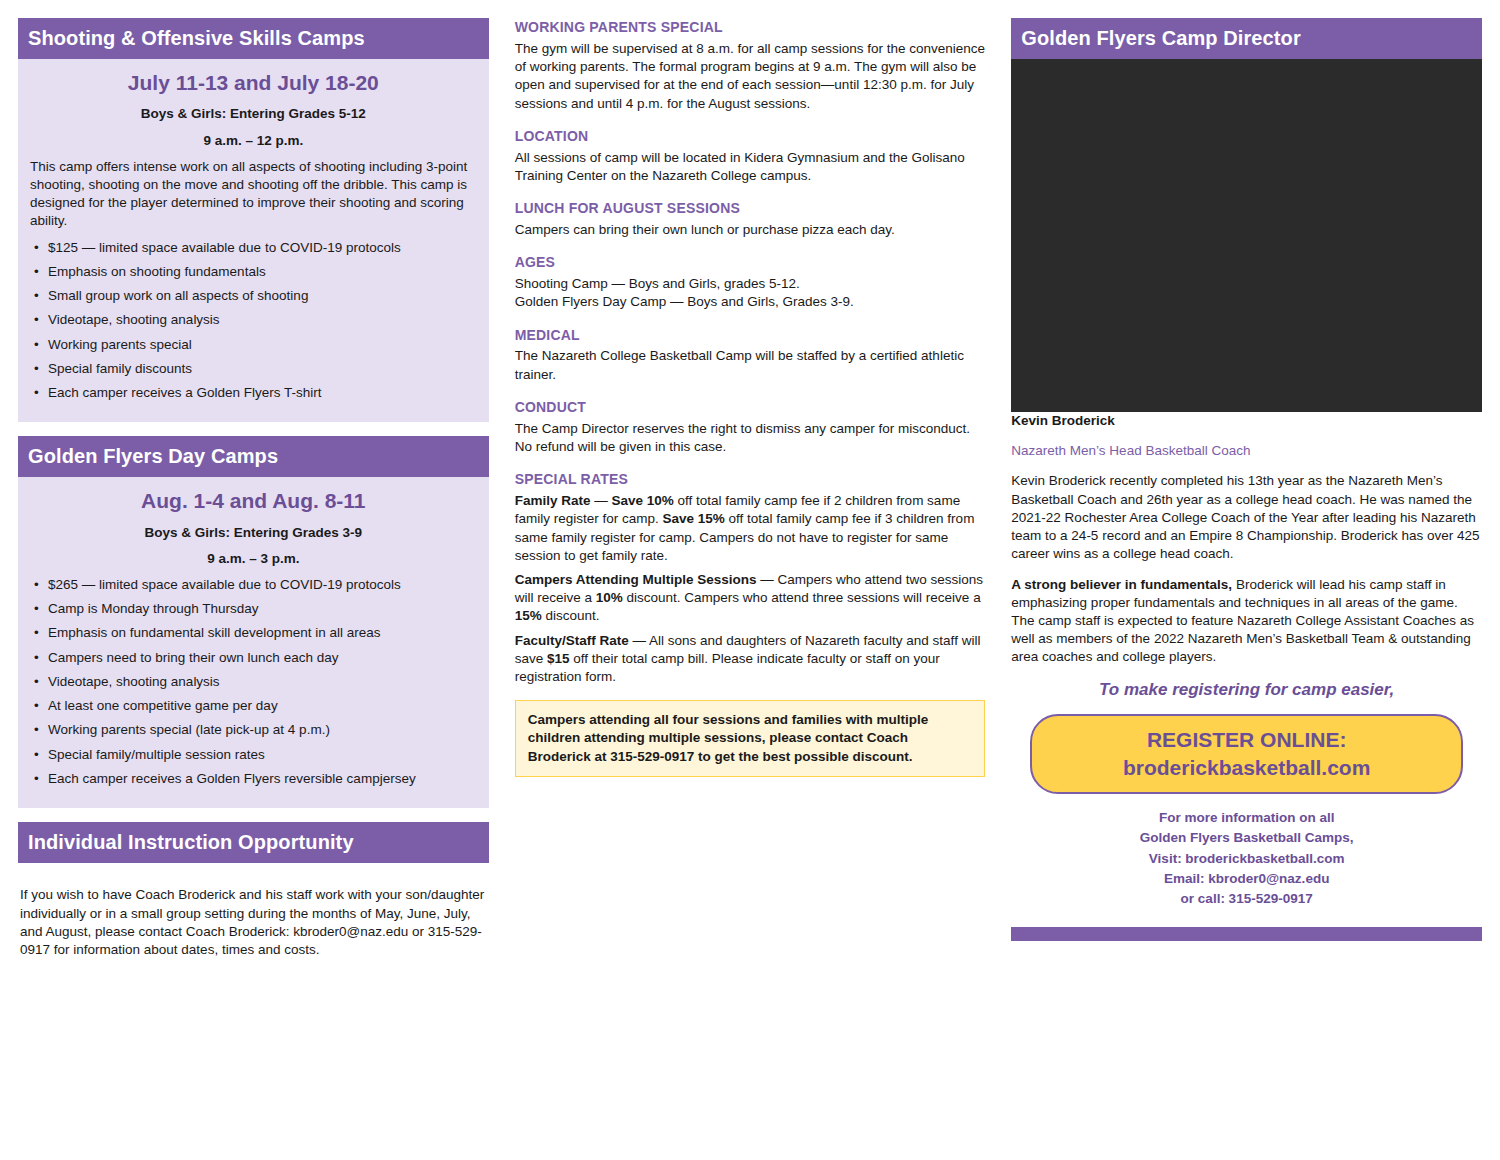Shooting & Offensive Skills Camps
July 11-13 and July 18-20
Boys & Girls: Entering Grades 5-12
9 a.m. – 12 p.m.
This camp offers intense work on all aspects of shooting including 3-point shooting, shooting on the move and shooting off the dribble. This camp is designed for the player determined to improve their shooting and scoring ability.
$125 — limited space available due to COVID-19 protocols
Emphasis on shooting fundamentals
Small group work on all aspects of shooting
Videotape, shooting analysis
Working parents special
Special family discounts
Each camper receives a Golden Flyers T-shirt
Golden Flyers Day Camps
Aug. 1-4 and Aug. 8-11
Boys & Girls: Entering Grades 3-9
9 a.m. – 3 p.m.
$265 — limited space available due to COVID-19 protocols
Camp is Monday through Thursday
Emphasis on fundamental skill development in all areas
Campers need to bring their own lunch each day
Videotape, shooting analysis
At least one competitive game per day
Working parents special (late pick-up at 4 p.m.)
Special family/multiple session rates
Each camper receives a Golden Flyers reversible campjersey
Individual Instruction Opportunity
If you wish to have Coach Broderick and his staff work with your son/daughter individually or in a small group setting during the months of May, June, July, and August, please contact Coach Broderick: kbroder0@naz.edu or 315-529-0917 for information about dates, times and costs.
Working Parents Special
The gym will be supervised at 8 a.m. for all camp sessions for the convenience of working parents. The formal program begins at 9 a.m. The gym will also be open and supervised for at the end of each session—until 12:30 p.m. for July sessions and until 4 p.m. for the August sessions.
Location
All sessions of camp will be located in Kidera Gymnasium and the Golisano Training Center on the Nazareth College campus.
Lunch for August Sessions
Campers can bring their own lunch or purchase pizza each day.
Ages
Shooting Camp — Boys and Girls, grades 5-12.
Golden Flyers Day Camp — Boys and Girls, Grades 3-9.
Medical
The Nazareth College Basketball Camp will be staffed by a certified athletic trainer.
Conduct
The Camp Director reserves the right to dismiss any camper for misconduct. No refund will be given in this case.
Special Rates
Family Rate — Save 10% off total family camp fee if 2 children from same family register for camp. Save 15% off total family camp fee if 3 children from same family register for camp. Campers do not have to register for same session to get family rate.
Campers Attending Multiple Sessions — Campers who attend two sessions will receive a 10% discount. Campers who attend three sessions will receive a 15% discount.
Faculty/Staff Rate — All sons and daughters of Nazareth faculty and staff will save $15 off their total camp bill. Please indicate faculty or staff on your registration form.
Campers attending all four sessions and families with multiple children attending multiple sessions, please contact Coach Broderick at 315-529-0917 to get the best possible discount.
Golden Flyers Camp Director
Kevin Broderick
Nazareth Men’s Head Basketball Coach
Kevin Broderick recently completed his 13th year as the Nazareth Men’s Basketball Coach and 26th year as a college head coach. He was named the 2021-22 Rochester Area College Coach of the Year after leading his Nazareth team to a 24-5 record and an Empire 8 Championship. Broderick has over 425 career wins as a college head coach.
A strong believer in fundamentals, Broderick will lead his camp staff in emphasizing proper fundamentals and techniques in all areas of the game. The camp staff is expected to feature Nazareth College Assistant Coaches as well as members of the 2022 Nazareth Men’s Basketball Team & outstanding area coaches and college players.
To make registering for camp easier,
REGISTER ONLINE: broderickbasketball.com
For more information on all
Golden Flyers Basketball Camps,
Visit: broderickbasketball.com
Email: kbroder0@naz.edu
or call: 315-529-0917